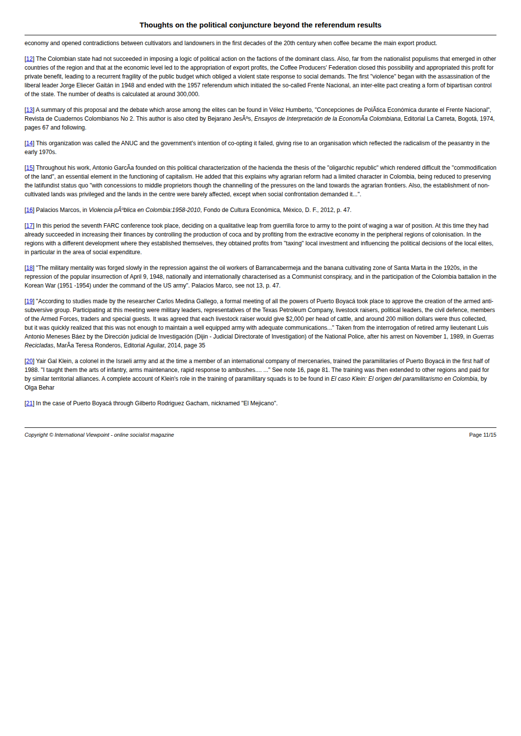Thoughts on the political conjuncture beyond the referendum results
economy and opened contradictions between cultivators and landowners in the first decades of the 20th century when coffee became the main export product.
[12] The Colombian state had not succeeded in imposing a logic of political action on the factions of the dominant class. Also, far from the nationalist populisms that emerged in other countries of the region and that at the economic level led to the appropriation of export profits, the Coffee Producers' Federation closed this possibility and appropriated this profit for private benefit, leading to a recurrent fragility of the public budget which obliged a violent state response to social demands. The first "violence" began with the assassination of the liberal leader Jorge Eliecer Gaitán in 1948 and ended with the 1957 referendum which initiated the so-called Frente Nacional, an inter-elite pact creating a form of bipartisan control of the state. The number of deaths is calculated at around 300,000.
[13] A summary of this proposal and the debate which arose among the elites can be found in Vélez Humberto, "Concepciones de PolÃ­tica Económica durante el Frente Nacional", Revista de Cuadernos Colombianos No 2. This author is also cited by Bejarano JesÃºs, Ensayos de Interpretación de la EconomÃ­a Colombiana, Editorial La Carreta, Bogotá, 1974, pages 67 and following.
[14] This organization was called the ANUC and the government's intention of co-opting it failed, giving rise to an organisation which reflected the radicalism of the peasantry in the early 1970s.
[15] Throughout his work, Antonio GarcÃ­a founded on this political characterization of the hacienda the thesis of the "oligarchic republic" which rendered difficult the "commodification of the land", an essential element in the functioning of capitalism. He added that this explains why agrarian reform had a limited character in Colombia, being reduced to preserving the latifundist status quo "with concessions to middle proprietors though the channelling of the pressures on the land towards the agrarian frontiers. Also, the establishment of non-cultivated lands was privileged and the lands in the centre were barely affected, except when social confrontation demanded it...".
[16] Palacios Marcos, in Violencia pÃºblica en Colombia:1958-2010, Fondo de Cultura Económica, México, D. F., 2012, p. 47.
[17] In this period the seventh FARC conference took place, deciding on a qualitative leap from guerrilla force to army to the point of waging a war of position. At this time they had already succeeded in increasing their finances by controlling the production of coca and by profiting from the extractive economy in the peripheral regions of colonisation. In the regions with a different development where they established themselves, they obtained profits from "taxing" local investment and influencing the political decisions of the local elites, in particular in the area of social expenditure.
[18] "The military mentality was forged slowly in the repression against the oil workers of Barrancabermeja and the banana cultivating zone of Santa Marta in the 1920s, in the repression of the popular insurrection of April 9, 1948, nationally and internationally characterised as a Communist conspiracy, and in the participation of the Colombia battalion in the Korean War (1951 -1954) under the command of the US army". Palacios Marco, see not 13, p. 47.
[19] "According to studies made by the researcher Carlos Medina Gallego, a formal meeting of all the powers of Puerto Boyacá took place to approve the creation of the armed anti-subversive group. Participating at this meeting were military leaders, representatives of the Texas Petroleum Company, livestock raisers, political leaders, the civil defence, members of the Armed Forces, traders and special guests. It was agreed that each livestock raiser would give $2,000 per head of cattle, and around 200 million dollars were thus collected, but it was quickly realized that this was not enough to maintain a well equipped army with adequate communications..." Taken from the interrogation of retired army lieutenant Luis Antonio Meneses Báez by the Dirección judicial de Investigación (Dijin - Judicial Directorate of Investigation) of the National Police, after his arrest on November 1, 1989, in Guerras Recicladas, MarÃ­a Teresa Ronderos, Editorial Aguilar, 2014, page 35
[20] Yair Gal Klein, a colonel in the Israeli army and at the time a member of an international company of mercenaries, trained the paramilitaries of Puerto Boyacá in the first half of 1988. "I taught them the arts of infantry, arms maintenance, rapid response to ambushes.... ..." See note 16, page 81. The training was then extended to other regions and paid for by similar territorial alliances. A complete account of Klein's role in the training of paramilitary squads is to be found in El caso Klein: El origen del paramilitarismo en Colombia, by Olga Behar
[21] In the case of Puerto Boyacá through Gilberto Rodriguez Gacham, nicknamed "El Mejicano".
Copyright © International Viewpoint - online socialist magazine Page 11/15